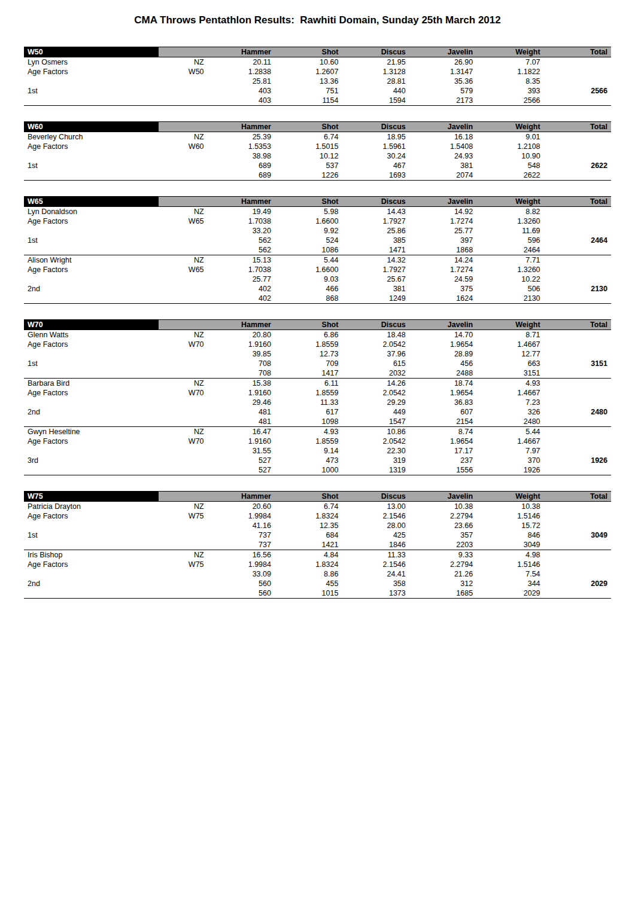CMA Throws Pentathlon Results: Rawhiti Domain, Sunday 25th March 2012
| W50 | | Hammer | Shot | Discus | Javelin | Weight | Total |
| --- | --- | --- | --- | --- | --- | --- | --- |
| Lyn Osmers | NZ | 20.11 | 10.60 | 21.95 | 26.90 | 7.07 | |
| Age Factors | W50 | 1.2838 | 1.2607 | 1.3128 | 1.3147 | 1.1822 | |
| | | 25.81 | 13.36 | 28.81 | 35.36 | 8.35 | |
| 1st | | 403 | 751 | 440 | 579 | 393 | 2566 |
| | | 403 | 1154 | 1594 | 2173 | 2566 | |
| W60 | | Hammer | Shot | Discus | Javelin | Weight | Total |
| --- | --- | --- | --- | --- | --- | --- | --- |
| Beverley Church | NZ | 25.39 | 6.74 | 18.95 | 16.18 | 9.01 | |
| Age Factors | W60 | 1.5353 | 1.5015 | 1.5961 | 1.5408 | 1.2108 | |
| | | 38.98 | 10.12 | 30.24 | 24.93 | 10.90 | |
| 1st | | 689 | 537 | 467 | 381 | 548 | 2622 |
| | | 689 | 1226 | 1693 | 2074 | 2622 | |
| W65 | | Hammer | Shot | Discus | Javelin | Weight | Total |
| --- | --- | --- | --- | --- | --- | --- | --- |
| Lyn Donaldson | NZ | 19.49 | 5.98 | 14.43 | 14.92 | 8.82 | |
| Age Factors | W65 | 1.7038 | 1.6600 | 1.7927 | 1.7274 | 1.3260 | |
| | | 33.20 | 9.92 | 25.86 | 25.77 | 11.69 | |
| 1st | | 562 | 524 | 385 | 397 | 596 | 2464 |
| | | 562 | 1086 | 1471 | 1868 | 2464 | |
| Alison Wright | NZ | 15.13 | 5.44 | 14.32 | 14.24 | 7.71 | |
| Age Factors | W65 | 1.7038 | 1.6600 | 1.7927 | 1.7274 | 1.3260 | |
| | | 25.77 | 9.03 | 25.67 | 24.59 | 10.22 | |
| 2nd | | 402 | 466 | 381 | 375 | 506 | 2130 |
| | | 402 | 868 | 1249 | 1624 | 2130 | |
| W70 | | Hammer | Shot | Discus | Javelin | Weight | Total |
| --- | --- | --- | --- | --- | --- | --- | --- |
| Glenn Watts | NZ | 20.80 | 6.86 | 18.48 | 14.70 | 8.71 | |
| Age Factors | W70 | 1.9160 | 1.8559 | 2.0542 | 1.9654 | 1.4667 | |
| | | 39.85 | 12.73 | 37.96 | 28.89 | 12.77 | |
| 1st | | 708 | 709 | 615 | 456 | 663 | 3151 |
| | | 708 | 1417 | 2032 | 2488 | 3151 | |
| Barbara Bird | NZ | 15.38 | 6.11 | 14.26 | 18.74 | 4.93 | |
| Age Factors | W70 | 1.9160 | 1.8559 | 2.0542 | 1.9654 | 1.4667 | |
| | | 29.46 | 11.33 | 29.29 | 36.83 | 7.23 | |
| 2nd | | 481 | 617 | 449 | 607 | 326 | 2480 |
| | | 481 | 1098 | 1547 | 2154 | 2480 | |
| Gwyn Heseltine | NZ | 16.47 | 4.93 | 10.86 | 8.74 | 5.44 | |
| Age Factors | W70 | 1.9160 | 1.8559 | 2.0542 | 1.9654 | 1.4667 | |
| | | 31.55 | 9.14 | 22.30 | 17.17 | 7.97 | |
| 3rd | | 527 | 473 | 319 | 237 | 370 | 1926 |
| | | 527 | 1000 | 1319 | 1556 | 1926 | |
| W75 | | Hammer | Shot | Discus | Javelin | Weight | Total |
| --- | --- | --- | --- | --- | --- | --- | --- |
| Patricia Drayton | NZ | 20.60 | 6.74 | 13.00 | 10.38 | 10.38 | |
| Age Factors | W75 | 1.9984 | 1.8324 | 2.1546 | 2.2794 | 1.5146 | |
| | | 41.16 | 12.35 | 28.00 | 23.66 | 15.72 | |
| 1st | | 737 | 684 | 425 | 357 | 846 | 3049 |
| | | 737 | 1421 | 1846 | 2203 | 3049 | |
| Iris Bishop | NZ | 16.56 | 4.84 | 11.33 | 9.33 | 4.98 | |
| Age Factors | W75 | 1.9984 | 1.8324 | 2.1546 | 2.2794 | 1.5146 | |
| | | 33.09 | 8.86 | 24.41 | 21.26 | 7.54 | |
| 2nd | | 560 | 455 | 358 | 312 | 344 | 2029 |
| | | 560 | 1015 | 1373 | 1685 | 2029 | |